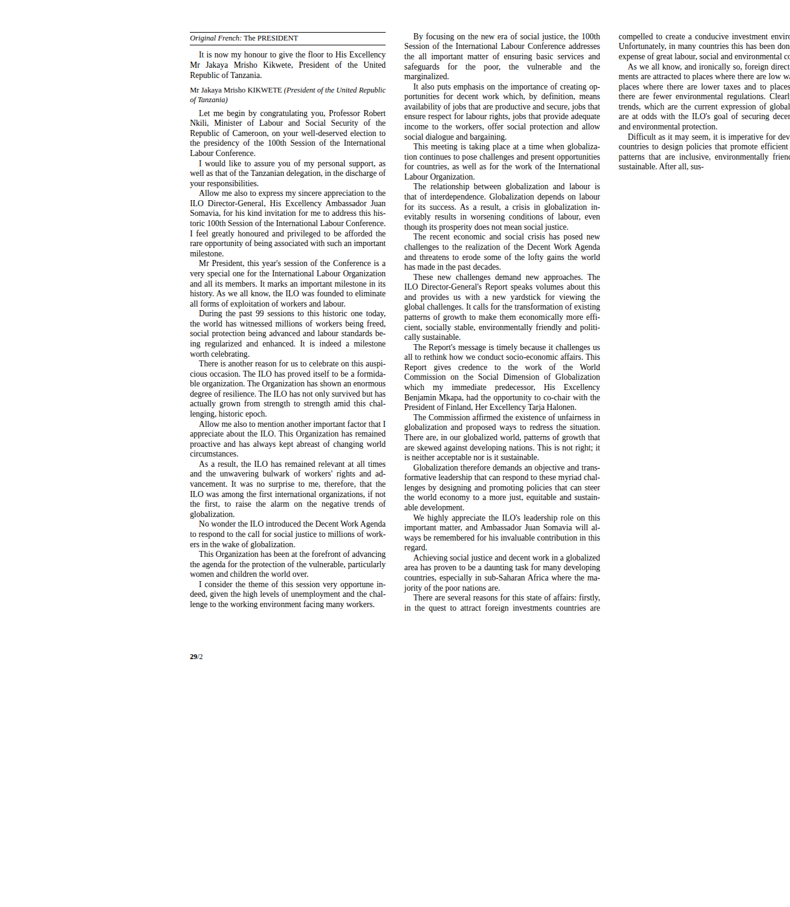Original French: The PRESIDENT
It is now my honour to give the floor to His Excellency Mr Jakaya Mrisho Kikwete, President of the United Republic of Tanzania.
Mr Jakaya Mrisho KIKWETE (President of the United Republic of Tanzania)
Let me begin by congratulating you, Professor Robert Nkili, Minister of Labour and Social Security of the Republic of Cameroon, on your well-deserved election to the presidency of the 100th Session of the International Labour Conference.
I would like to assure you of my personal support, as well as that of the Tanzanian delegation, in the discharge of your responsibilities.
Allow me also to express my sincere appreciation to the ILO Director-General, His Excellency Ambassador Juan Somavia, for his kind invitation for me to address this historic 100th Session of the International Labour Conference. I feel greatly honoured and privileged to be afforded the rare opportunity of being associated with such an important milestone.
Mr President, this year's session of the Conference is a very special one for the International Labour Organization and all its members. It marks an important milestone in its history. As we all know, the ILO was founded to eliminate all forms of exploitation of workers and labour.
During the past 99 sessions to this historic one today, the world has witnessed millions of workers being freed, social protection being advanced and labour standards being regularized and enhanced. It is indeed a milestone worth celebrating.
There is another reason for us to celebrate on this auspicious occasion. The ILO has proved itself to be a formidable organization. The Organization has shown an enormous degree of resilience. The ILO has not only survived but has actually grown from strength to strength amid this challenging, historic epoch.
Allow me also to mention another important factor that I appreciate about the ILO. This Organization has remained proactive and has always kept abreast of changing world circumstances.
As a result, the ILO has remained relevant at all times and the unwavering bulwark of workers' rights and advancement. It was no surprise to me, therefore, that the ILO was among the first international organizations, if not the first, to raise the alarm on the negative trends of globalization.
No wonder the ILO introduced the Decent Work Agenda to respond to the call for social justice to millions of workers in the wake of globalization.
This Organization has been at the forefront of advancing the agenda for the protection of the vulnerable, particularly women and children the world over.
I consider the theme of this session very opportune indeed, given the high levels of unemployment and the challenge to the working environment facing many workers.
By focusing on the new era of social justice, the 100th Session of the International Labour Conference addresses the all important matter of ensuring basic services and safeguards for the poor, the vulnerable and the marginalized.
It also puts emphasis on the importance of creating opportunities for decent work which, by definition, means availability of jobs that are productive and secure, jobs that ensure respect for labour rights, jobs that provide adequate income to the workers, offer social protection and allow social dialogue and bargaining.
This meeting is taking place at a time when globalization continues to pose challenges and present opportunities for countries, as well as for the work of the International Labour Organization.
The relationship between globalization and labour is that of interdependence. Globalization depends on labour for its success. As a result, a crisis in globalization inevitably results in worsening conditions of labour, even though its prosperity does not mean social justice.
The recent economic and social crisis has posed new challenges to the realization of the Decent Work Agenda and threatens to erode some of the lofty gains the world has made in the past decades.
These new challenges demand new approaches. The ILO Director-General's Report speaks volumes about this and provides us with a new yardstick for viewing the global challenges. It calls for the transformation of existing patterns of growth to make them economically more efficient, socially stable, environmentally friendly and politically sustainable.
The Report's message is timely because it challenges us all to rethink how we conduct socio-economic affairs. This Report gives credence to the work of the World Commission on the Social Dimension of Globalization which my immediate predecessor, His Excellency Benjamin Mkapa, had the opportunity to co-chair with the President of Finland, Her Excellency Tarja Halonen.
The Commission affirmed the existence of unfairness in globalization and proposed ways to redress the situation. There are, in our globalized world, patterns of growth that are skewed against developing nations. This is not right; it is neither acceptable nor is it sustainable.
Globalization therefore demands an objective and transformative leadership that can respond to these myriad challenges by designing and promoting policies that can steer the world economy to a more just, equitable and sustainable development.
We highly appreciate the ILO's leadership role on this important matter, and Ambassador Juan Somavia will always be remembered for his invaluable contribution in this regard.
Achieving social justice and decent work in a globalized area has proven to be a daunting task for many developing countries, especially in sub-Saharan Africa where the majority of the poor nations are.
There are several reasons for this state of affairs: firstly, in the quest to attract foreign investments countries are compelled to create a conducive investment environment. Unfortunately, in many countries this has been done at the expense of great labour, social and environmental costs.
As we all know, and ironically so, foreign direct investments are attracted to places where there are low wages, to places where there are lower taxes and to places where there are fewer environmental regulations. Clearly these trends, which are the current expression of globalization, are at odds with the ILO's goal of securing decent work and environmental protection.
Difficult as it may seem, it is imperative for developing countries to design policies that promote efficient growth patterns that are inclusive, environmentally friendly and sustainable. After all, sus-
29/2